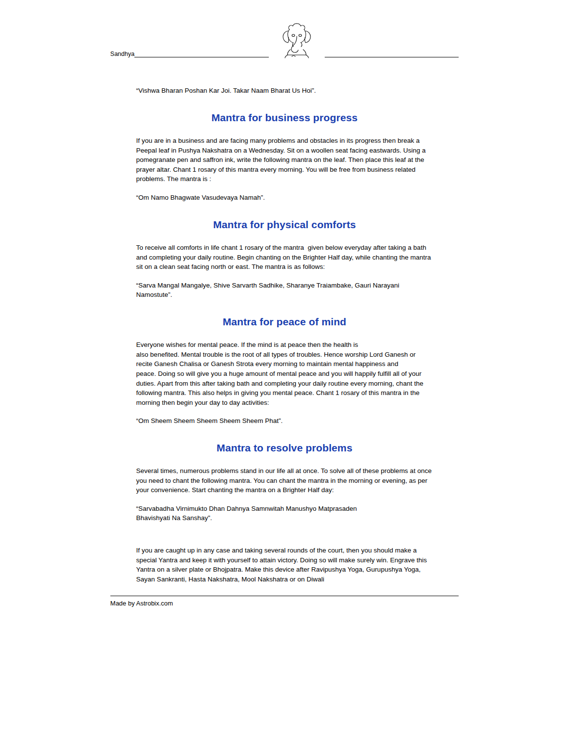Sandhya
“Vishwa Bharan Poshan Kar Joi. Takar Naam Bharat Us Hoi”.
Mantra for business progress
If you are in a business and are facing many problems and obstacles in its progress then break a Peepal leaf in Pushya Nakshatra on a Wednesday. Sit on a woollen seat facing eastwards. Using a pomegranate pen and saffron ink, write the following mantra on the leaf. Then place this leaf at the prayer altar. Chant 1 rosary of this mantra every morning. You will be free from business related problems. The mantra is :
“Om Namo Bhagwate Vasudevaya Namah”.
Mantra for physical comforts
To receive all comforts in life chant 1 rosary of the mantra given below everyday after taking a bath and completing your daily routine. Begin chanting on the Brighter Half day, while chanting the mantra sit on a clean seat facing north or east. The mantra is as follows:
“Sarva Mangal Mangalye, Shive Sarvarth Sadhike, Sharanye Traiambake, Gauri Narayani Namostute”.
Mantra for peace of mind
Everyone wishes for mental peace. If the mind is at peace then the health is
also benefited. Mental trouble is the root of all types of troubles. Hence worship Lord Ganesh or recite Ganesh Chalisa or Ganesh Strota every morning to maintain mental happiness and
peace. Doing so will give you a huge amount of mental peace and you will happily fulfill all of your duties. Apart from this after taking bath and completing your daily routine every morning, chant the following mantra. This also helps in giving you mental peace. Chant 1 rosary of this mantra in the morning then begin your day to day activities:
“Om Sheem Sheem Sheem Sheem Sheem Phat”.
Mantra to resolve problems
Several times, numerous problems stand in our life all at once. To solve all of these problems at once you need to chant the following mantra. You can chant the mantra in the morning or evening, as per your convenience. Start chanting the mantra on a Brighter Half day:
“Sarvabadha Virnimukto Dhan Dahnya Samnwitah Manushyo Matprasaden
Bhavishyati Na Sanshay”.
If you are caught up in any case and taking several rounds of the court, then you should make a special Yantra and keep it with yourself to attain victory. Doing so will make surely win. Engrave this Yantra on a silver plate or Bhojpatra. Make this device after Ravipushya Yoga, Gurupushya Yoga, Sayan Sankranti, Hasta Nakshatra, Mool Nakshatra or on Diwali
Made by Astrobix.com